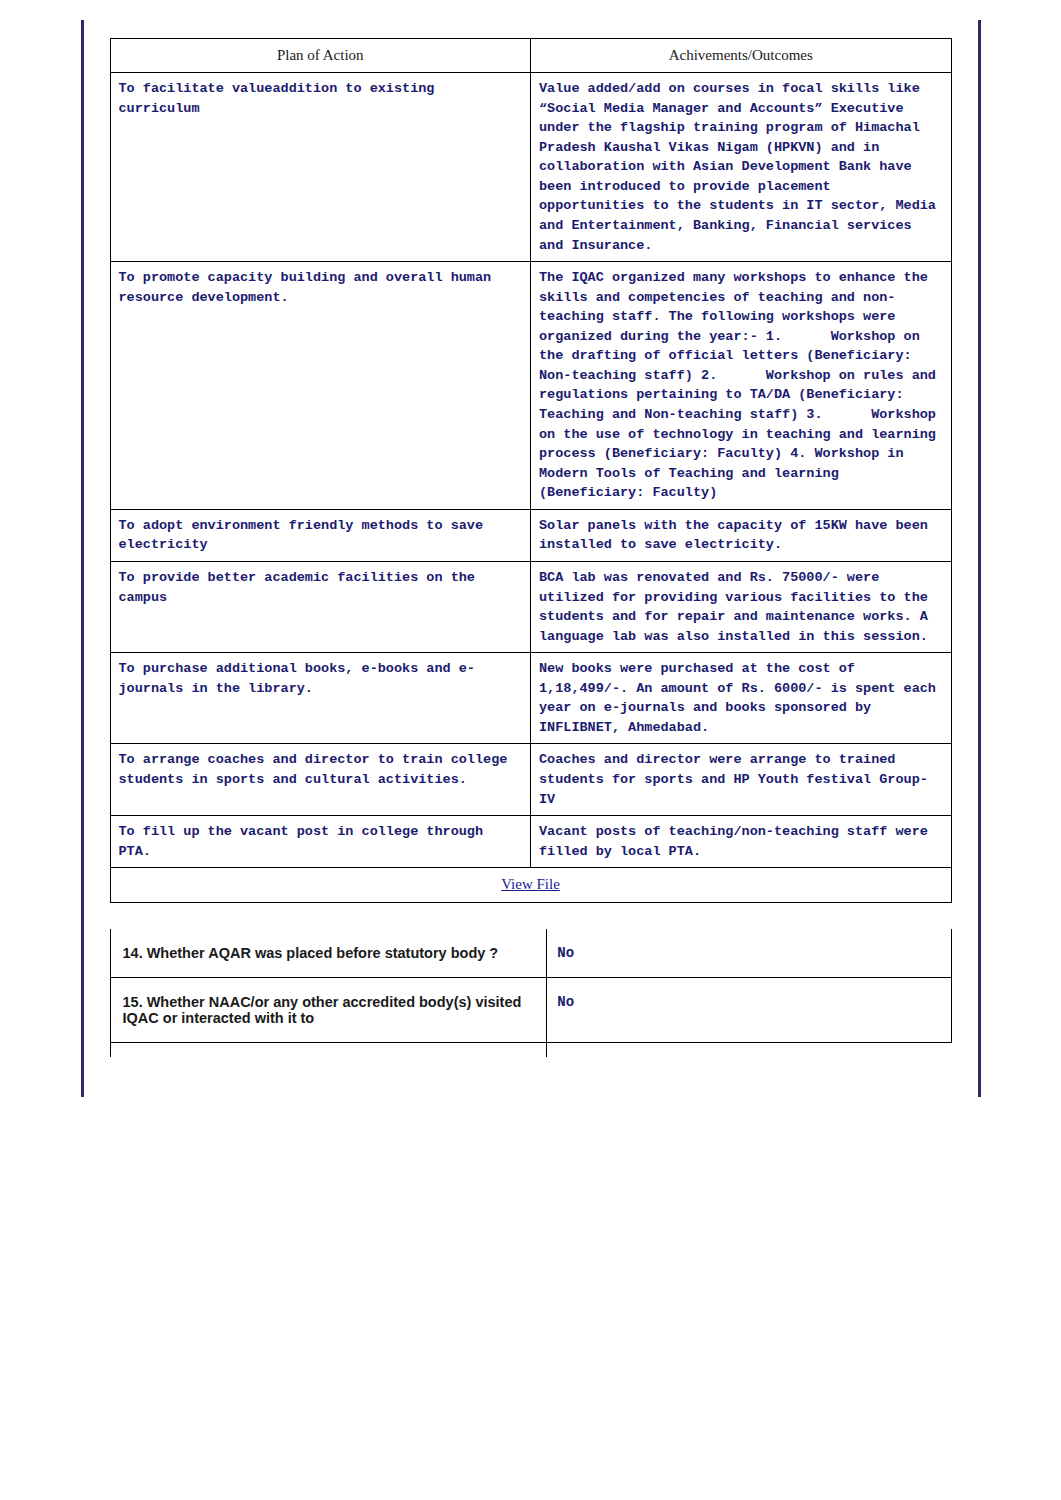| Plan of Action | Achivements/Outcomes |
| --- | --- |
| To facilitate valueaddition to existing curriculum | Value added/add on courses in focal skills like “Social Media Manager and Accounts” Executive under the flagship training program of Himachal Pradesh Kaushal Vikas Nigam (HPKVN) and in collaboration with Asian Development Bank have been introduced to provide placement opportunities to the students in IT sector, Media and Entertainment, Banking, Financial services and Insurance. |
| To promote capacity building and overall human resource development. | The IQAC organized many workshops to enhance the skills and competencies of teaching and non-teaching staff. The following workshops were organized during the year:- 1. Workshop on the drafting of official letters (Beneficiary: Non-teaching staff) 2. Workshop on rules and regulations pertaining to TA/DA (Beneficiary: Teaching and Non-teaching staff) 3. Workshop on the use of technology in teaching and learning process (Beneficiary: Faculty) 4. Workshop in Modern Tools of Teaching and learning (Beneficiary: Faculty) |
| To adopt environment friendly methods to save electricity | Solar panels with the capacity of 15KW have been installed to save electricity. |
| To provide better academic facilities on the campus | BCA lab was renovated and Rs. 75000/- were utilized for providing various facilities to the students and for repair and maintenance works. A language lab was also installed in this session. |
| To purchase additional books, e-books and e-journals in the library. | New books were purchased at the cost of 1,18,499/-. An amount of Rs. 6000/- is spent each year on e-journals and books sponsored by INFLIBNET, Ahmedabad. |
| To arrange coaches and director to train college students in sports and cultural activities. | Coaches and director were arrange to trained students for sports and HP Youth festival Group-IV |
| To fill up the vacant post in college through PTA. | Vacant posts of teaching/non-teaching staff were filled by local PTA. |
| View File |
14. Whether AQAR was placed before statutory body ?
No
15. Whether NAAC/or any other accredited body(s) visited IQAC or interacted with it to
No